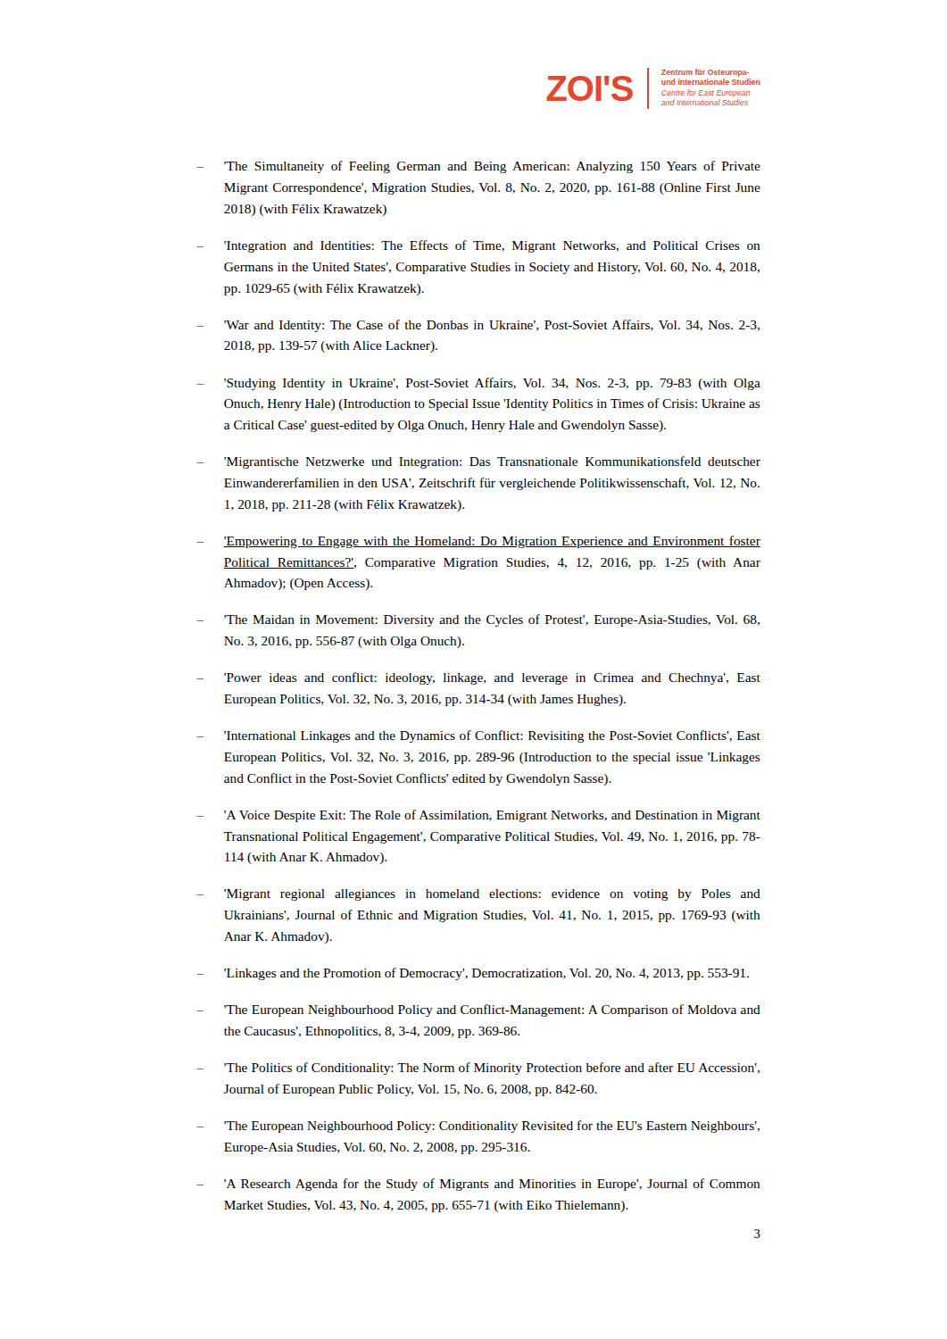ZOI'S Zentrum für Osteuropa-
und internationale Studien
Centre for East European
and International Studies
'The Simultaneity of Feeling German and Being American: Analyzing 150 Years of Private Migrant Correspondence', Migration Studies, Vol. 8, No. 2, 2020, pp. 161-88 (Online First June 2018) (with Félix Krawatzek)
'Integration and Identities: The Effects of Time, Migrant Networks, and Political Crises on Germans in the United States', Comparative Studies in Society and History, Vol. 60, No. 4, 2018, pp. 1029-65 (with Félix Krawatzek).
'War and Identity: The Case of the Donbas in Ukraine', Post-Soviet Affairs, Vol. 34, Nos. 2-3, 2018, pp. 139-57 (with Alice Lackner).
'Studying Identity in Ukraine', Post-Soviet Affairs, Vol. 34, Nos. 2-3, pp. 79-83 (with Olga Onuch, Henry Hale) (Introduction to Special Issue 'Identity Politics in Times of Crisis: Ukraine as a Critical Case' guest-edited by Olga Onuch, Henry Hale and Gwendolyn Sasse).
'Migrantische Netzwerke und Integration: Das Transnationale Kommunikationsfeld deutscher Einwandererfamilien in den USA', Zeitschrift für vergleichende Politikwissenschaft, Vol. 12, No. 1, 2018, pp. 211-28 (with Félix Krawatzek).
'Empowering to Engage with the Homeland: Do Migration Experience and Environment foster Political Remittances?', Comparative Migration Studies, 4, 12, 2016, pp. 1-25 (with Anar Ahmadov); (Open Access).
'The Maidan in Movement: Diversity and the Cycles of Protest', Europe-Asia-Studies, Vol. 68, No. 3, 2016, pp. 556-87 (with Olga Onuch).
'Power ideas and conflict: ideology, linkage, and leverage in Crimea and Chechnya', East European Politics, Vol. 32, No. 3, 2016, pp. 314-34 (with James Hughes).
'International Linkages and the Dynamics of Conflict: Revisiting the Post-Soviet Conflicts', East European Politics, Vol. 32, No. 3, 2016, pp. 289-96 (Introduction to the special issue 'Linkages and Conflict in the Post-Soviet Conflicts' edited by Gwendolyn Sasse).
'A Voice Despite Exit: The Role of Assimilation, Emigrant Networks, and Destination in Migrant Transnational Political Engagement', Comparative Political Studies, Vol. 49, No. 1, 2016, pp. 78-114 (with Anar K. Ahmadov).
'Migrant regional allegiances in homeland elections: evidence on voting by Poles and Ukrainians', Journal of Ethnic and Migration Studies, Vol. 41, No. 1, 2015, pp. 1769-93 (with Anar K. Ahmadov).
'Linkages and the Promotion of Democracy', Democratization, Vol. 20, No. 4, 2013, pp. 553-91.
'The European Neighbourhood Policy and Conflict-Management: A Comparison of Moldova and the Caucasus', Ethnopolitics, 8, 3-4, 2009, pp. 369-86.
'The Politics of Conditionality: The Norm of Minority Protection before and after EU Accession', Journal of European Public Policy, Vol. 15, No. 6, 2008, pp. 842-60.
'The European Neighbourhood Policy: Conditionality Revisited for the EU's Eastern Neighbours', Europe-Asia Studies, Vol. 60, No. 2, 2008, pp. 295-316.
'A Research Agenda for the Study of Migrants and Minorities in Europe', Journal of Common Market Studies, Vol. 43, No. 4, 2005, pp. 655-71 (with Eiko Thielemann).
3